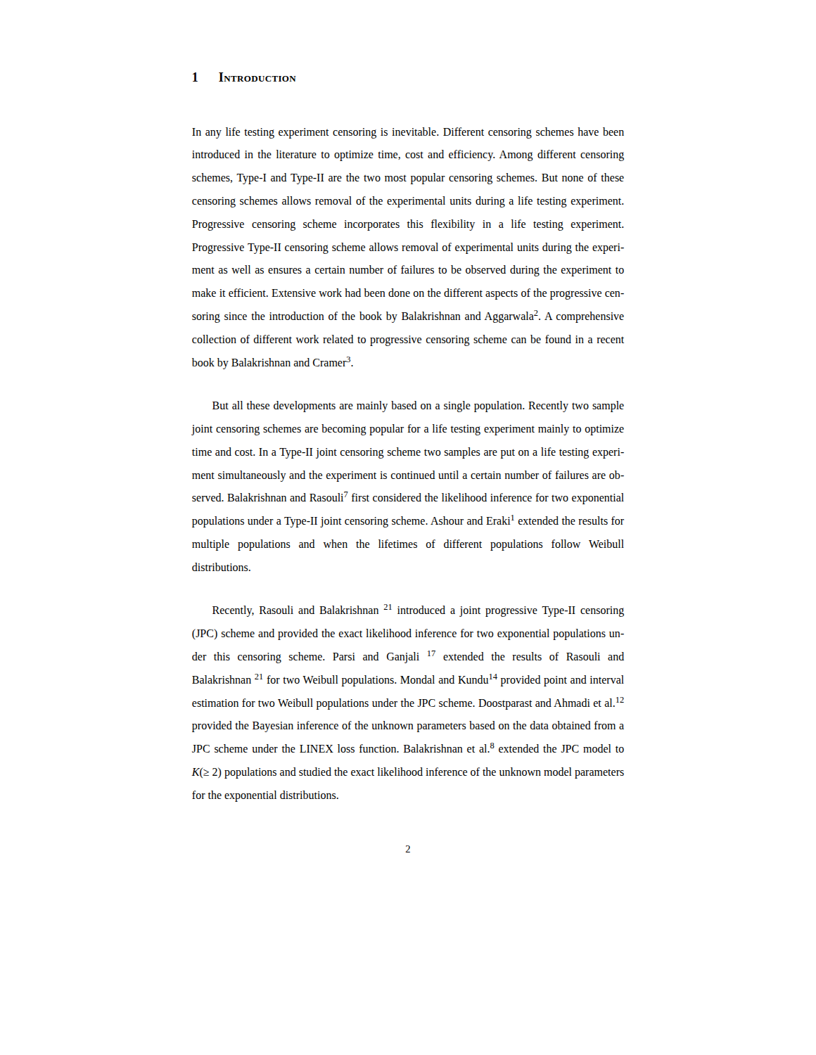1 Introduction
In any life testing experiment censoring is inevitable. Different censoring schemes have been introduced in the literature to optimize time, cost and efficiency. Among different censoring schemes, Type-I and Type-II are the two most popular censoring schemes. But none of these censoring schemes allows removal of the experimental units during a life testing experiment. Progressive censoring scheme incorporates this flexibility in a life testing experiment. Progressive Type-II censoring scheme allows removal of experimental units during the experiment as well as ensures a certain number of failures to be observed during the experiment to make it efficient. Extensive work had been done on the different aspects of the progressive censoring since the introduction of the book by Balakrishnan and Aggarwala2. A comprehensive collection of different work related to progressive censoring scheme can be found in a recent book by Balakrishnan and Cramer3.
But all these developments are mainly based on a single population. Recently two sample joint censoring schemes are becoming popular for a life testing experiment mainly to optimize time and cost. In a Type-II joint censoring scheme two samples are put on a life testing experiment simultaneously and the experiment is continued until a certain number of failures are observed. Balakrishnan and Rasouli7 first considered the likelihood inference for two exponential populations under a Type-II joint censoring scheme. Ashour and Eraki1 extended the results for multiple populations and when the lifetimes of different populations follow Weibull distributions.
Recently, Rasouli and Balakrishnan 21 introduced a joint progressive Type-II censoring (JPC) scheme and provided the exact likelihood inference for two exponential populations under this censoring scheme. Parsi and Ganjali 17 extended the results of Rasouli and Balakrishnan 21 for two Weibull populations. Mondal and Kundu14 provided point and interval estimation for two Weibull populations under the JPC scheme. Doostparast and Ahmadi et al.12 provided the Bayesian inference of the unknown parameters based on the data obtained from a JPC scheme under the LINEX loss function. Balakrishnan et al.8 extended the JPC model to K(≥ 2) populations and studied the exact likelihood inference of the unknown model parameters for the exponential distributions.
2